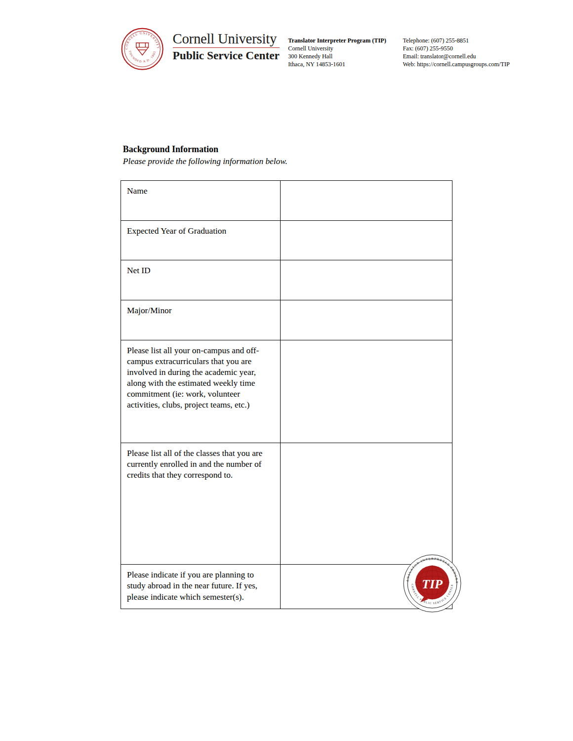CORNELL UNIVERSITY FOUNDED A.D. 1865
Cornell University
Public Service Center
Translator Interpreter Program (TIP)
Cornell University
300 Kennedy Hall
Ithaca, NY 14853-1601
Telephone: (607) 255-8851
Fax: (607) 255-9550
Email: translator@cornell.edu
Web: https://cornell.campusgroups.com/TIP
Background Information
Please provide the following information below.
| Name | |
| Expected Year of Graduation | |
| Net ID | |
| Major/Minor | |
| Please list all your on-campus and off-campus extracurriculars that you are involved in during the academic year, along with the estimated weekly time commitment (ie: work, volunteer activities, clubs, project teams, etc.) | |
| Please list all of the classes that you are currently enrolled in and the number of credits that they correspond to. | |
| Please indicate if you are planning to study abroad in the near future. If yes, please indicate which semester(s). | |
TRANSLATOR INTERPRETER PROGRAM CORNELL PUBLIC SERVICE CENTER TIP